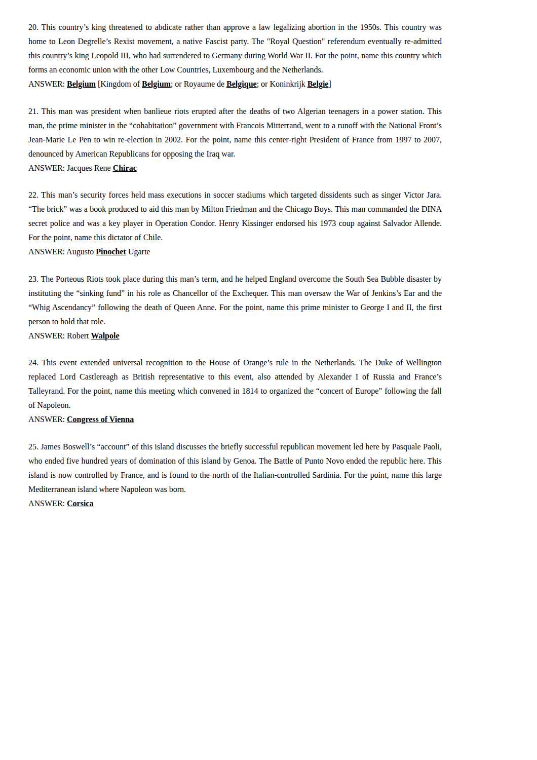20. This country’s king threatened to abdicate rather than approve a law legalizing abortion in the 1950s. This country was home to Leon Degrelle’s Rexist movement, a native Fascist party. The "Royal Question" referendum eventually re-admitted this country’s king Leopold III, who had surrendered to Germany during World War II. For the point, name this country which forms an economic union with the other Low Countries, Luxembourg and the Netherlands.
ANSWER: Belgium [Kingdom of Belgium; or Royaume de Belgique; or Koninkrijk Belgie]
21. This man was president when banlieue riots erupted after the deaths of two Algerian teenagers in a power station. This man, the prime minister in the “cohabitation” government with Francois Mitterrand, went to a runoff with the National Front’s Jean-Marie Le Pen to win re-election in 2002. For the point, name this center-right President of France from 1997 to 2007, denounced by American Republicans for opposing the Iraq war.
ANSWER: Jacques Rene Chirac
22. This man’s security forces held mass executions in soccer stadiums which targeted dissidents such as singer Victor Jara. “The brick” was a book produced to aid this man by Milton Friedman and the Chicago Boys. This man commanded the DINA secret police and was a key player in Operation Condor. Henry Kissinger endorsed his 1973 coup against Salvador Allende. For the point, name this dictator of Chile.
ANSWER: Augusto Pinochet Ugarte
23. The Porteous Riots took place during this man’s term, and he helped England overcome the South Sea Bubble disaster by instituting the “sinking fund” in his role as Chancellor of the Exchequer. This man oversaw the War of Jenkins’s Ear and the “Whig Ascendancy” following the death of Queen Anne. For the point, name this prime minister to George I and II, the first person to hold that role.
ANSWER: Robert Walpole
24. This event extended universal recognition to the House of Orange’s rule in the Netherlands. The Duke of Wellington replaced Lord Castlereagh as British representative to this event, also attended by Alexander I of Russia and France’s Talleyrand. For the point, name this meeting which convened in 1814 to organized the “concert of Europe” following the fall of Napoleon.
ANSWER: Congress of Vienna
25. James Boswell’s “account” of this island discusses the briefly successful republican movement led here by Pasquale Paoli, who ended five hundred years of domination of this island by Genoa. The Battle of Punto Novo ended the republic here. This island is now controlled by France, and is found to the north of the Italian-controlled Sardinia. For the point, name this large Mediterranean island where Napoleon was born.
ANSWER: Corsica